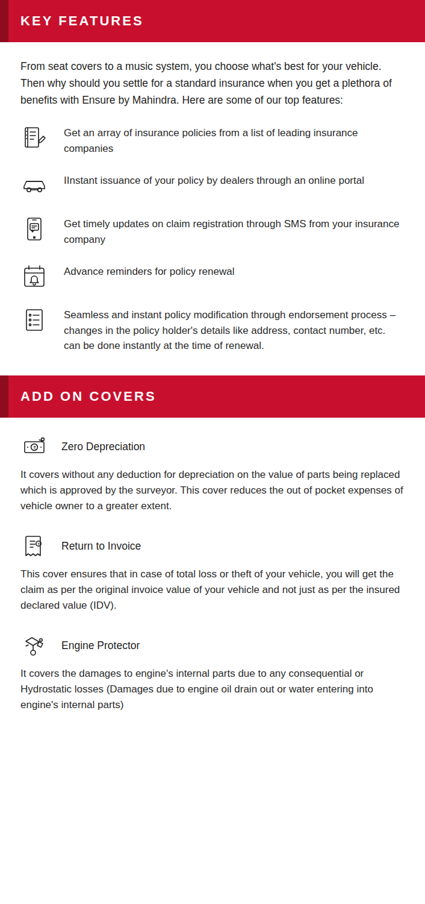Key Features
From seat covers to a music system, you choose what's best for your vehicle. Then why should you settle for a standard insurance when you get a plethora of benefits with Ensure by Mahindra. Here are some of our top features:
Get an array of insurance policies from a list of leading insurance companies
IInstant issuance of your policy by dealers through an online portal
Get timely updates on claim registration through SMS from your insurance company
Advance reminders for policy renewal
Seamless and instant policy modification through endorsement process – changes in the policy holder's details like address, contact number, etc. can be done instantly at the time of renewal.
Add On Covers
₹
Zero Depreciation
It covers without any deduction for depreciation on the value of parts being replaced which is approved by the surveyor. This cover reduces the out of pocket expenses of vehicle owner to a greater extent.
₹
Return to Invoice
This cover ensures that in case of total loss or theft of your vehicle, you will get the claim as per the original invoice value of your vehicle and not just as per the insured declared value (IDV).
Engine Protector
It covers the damages to engine's internal parts due to any consequential or Hydrostatic losses (Damages due to engine oil drain out or water entering into engine's internal parts)